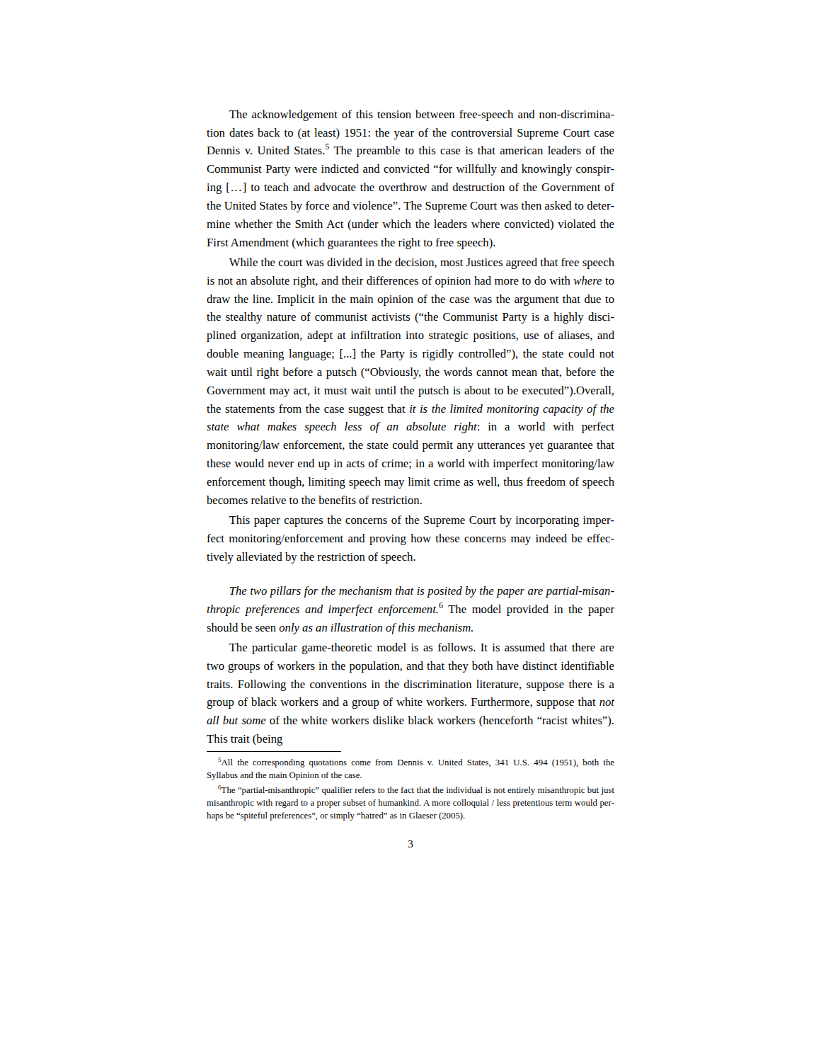The acknowledgement of this tension between free-speech and non-discrimination dates back to (at least) 1951: the year of the controversial Supreme Court case Dennis v. United States.5 The preamble to this case is that american leaders of the Communist Party were indicted and convicted “for willfully and knowingly conspiring [ . . . ] to teach and advocate the overthrow and destruction of the Government of the United States by force and violence”. The Supreme Court was then asked to determine whether the Smith Act (under which the leaders where convicted) violated the First Amendment (which guarantees the right to free speech).
While the court was divided in the decision, most Justices agreed that free speech is not an absolute right, and their differences of opinion had more to do with where to draw the line. Implicit in the main opinion of the case was the argument that due to the stealthy nature of communist activists (“the Communist Party is a highly disciplined organization, adept at infiltration into strategic positions, use of aliases, and double meaning language; [...] the Party is rigidly controlled”), the state could not wait until right before a putsch (“Obviously, the words cannot mean that, before the Government may act, it must wait until the putsch is about to be executed”).Overall, the statements from the case suggest that it is the limited monitoring capacity of the state what makes speech less of an absolute right: in a world with perfect monitoring/law enforcement, the state could permit any utterances yet guarantee that these would never end up in acts of crime; in a world with imperfect monitoring/law enforcement though, limiting speech may limit crime as well, thus freedom of speech becomes relative to the benefits of restriction.
This paper captures the concerns of the Supreme Court by incorporating imperfect monitoring/enforcement and proving how these concerns may indeed be effectively alleviated by the restriction of speech.
The two pillars for the mechanism that is posited by the paper are partial-misanthropic preferences and imperfect enforcement.6 The model provided in the paper should be seen only as an illustration of this mechanism.
The particular game-theoretic model is as follows. It is assumed that there are two groups of workers in the population, and that they both have distinct identifiable traits. Following the conventions in the discrimination literature, suppose there is a group of black workers and a group of white workers. Furthermore, suppose that not all but some of the white workers dislike black workers (henceforth “racist whites”). This trait (being
5All the corresponding quotations come from Dennis v. United States, 341 U.S. 494 (1951), both the Syllabus and the main Opinion of the case.
6The “partial-misanthropic” qualifier refers to the fact that the individual is not entirely misanthropic but just misanthropic with regard to a proper subset of humankind. A more colloquial / less pretentious term would perhaps be “spiteful preferences”, or simply “hatred” as in Glaeser (2005).
3